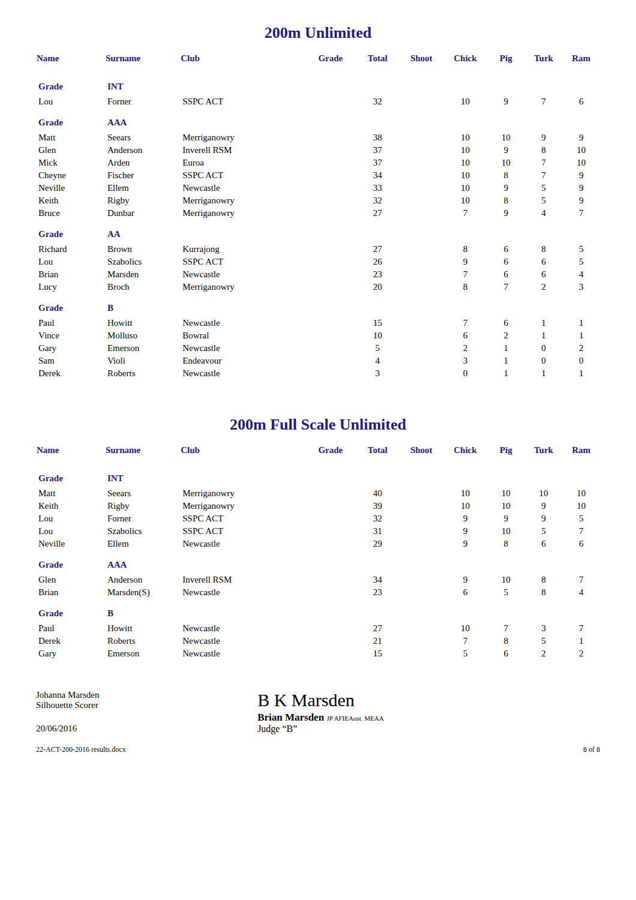200m Unlimited
| Name | Surname | Club | Grade | Total | Shoot | Chick | Pig | Turk | Ram |
| --- | --- | --- | --- | --- | --- | --- | --- | --- | --- |
| Grade | INT |
| Lou | Forner | SSPC ACT | | 32 | | 10 | 9 | 7 | 6 |
| Grade | AAA |
| Matt | Seears | Merriganowry | | 38 | | 10 | 10 | 9 | 9 |
| Glen | Anderson | Inverell RSM | | 37 | | 10 | 9 | 8 | 10 |
| Mick | Arden | Euroa | | 37 | | 10 | 10 | 7 | 10 |
| Cheyne | Fischer | SSPC ACT | | 34 | | 10 | 8 | 7 | 9 |
| Neville | Ellem | Newcastle | | 33 | | 10 | 9 | 5 | 9 |
| Keith | Rigby | Merriganowry | | 32 | | 10 | 8 | 5 | 9 |
| Bruce | Dunbar | Merriganowry | | 27 | | 7 | 9 | 4 | 7 |
| Grade | AA |
| Richard | Brown | Kurrajong | | 27 | | 8 | 6 | 8 | 5 |
| Lou | Szabolics | SSPC ACT | | 26 | | 9 | 6 | 6 | 5 |
| Brian | Marsden | Newcastle | | 23 | | 7 | 6 | 6 | 4 |
| Lucy | Broch | Merriganowry | | 20 | | 8 | 7 | 2 | 3 |
| Grade | B |
| Paul | Howitt | Newcastle | | 15 | | 7 | 6 | 1 | 1 |
| Vince | Molluso | Bowral | | 10 | | 6 | 2 | 1 | 1 |
| Gary | Emerson | Newcastle | | 5 | | 2 | 1 | 0 | 2 |
| Sam | Violi | Endeavour | | 4 | | 3 | 1 | 0 | 0 |
| Derek | Roberts | Newcastle | | 3 | | 0 | 1 | 1 | 1 |
200m Full Scale Unlimited
| Name | Surname | Club | Grade | Total | Shoot | Chick | Pig | Turk | Ram |
| --- | --- | --- | --- | --- | --- | --- | --- | --- | --- |
| Grade | INT |
| Matt | Seears | Merriganowry | | 40 | | 10 | 10 | 10 | 10 |
| Keith | Rigby | Merriganowry | | 39 | | 10 | 10 | 9 | 10 |
| Lou | Forner | SSPC ACT | | 32 | | 9 | 9 | 9 | 5 |
| Lou | Szabolics | SSPC ACT | | 31 | | 9 | 10 | 5 | 7 |
| Neville | Ellem | Newcastle | | 29 | | 9 | 8 | 6 | 6 |
| Grade | AAA |
| Glen | Anderson | Inverell RSM | | 34 | | 9 | 10 | 8 | 7 |
| Brian | Marsden(S) | Newcastle | | 23 | | 6 | 5 | 8 | 4 |
| Grade | B |
| Paul | Howitt | Newcastle | | 27 | | 10 | 7 | 3 | 7 |
| Derek | Roberts | Newcastle | | 21 | | 7 | 8 | 5 | 1 |
| Gary | Emerson | Newcastle | | 15 | | 5 | 6 | 2 | 2 |
Johanna Marsden
Silhouette Scorer
20/06/2016
B K Marsden
Brian Marsden JP AFIEAust. MEAA
Judge “B”
22-ACT-200-2016 results.docx 8 of 8